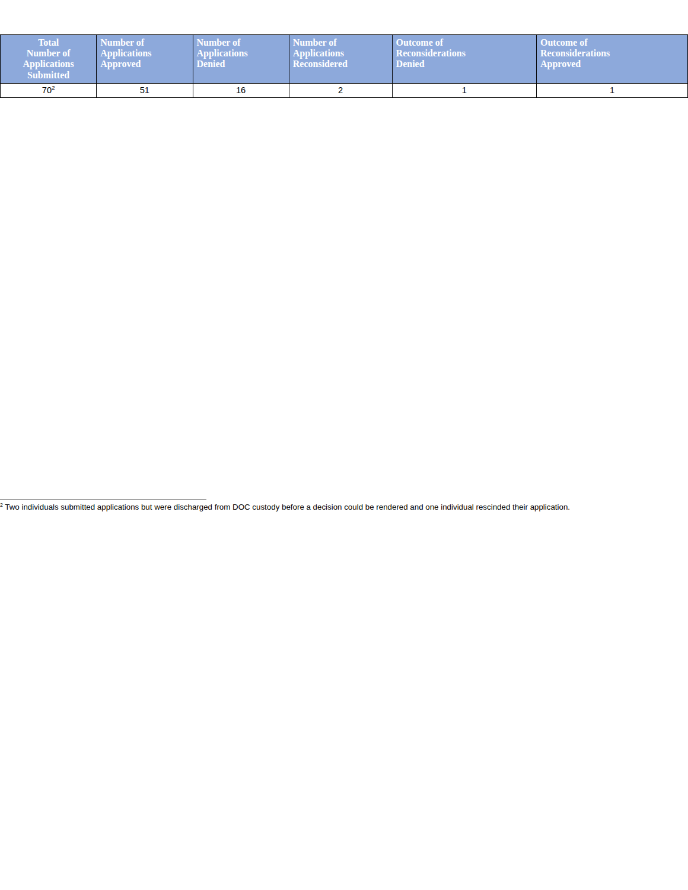| Total Number of Applications Submitted | Number of Applications Approved | Number of Applications Denied | Number of Applications Reconsidered | Outcome of Reconsiderations Denied | Outcome of Reconsiderations Approved |
| --- | --- | --- | --- | --- | --- |
| 70 2 | 51 | 16 | 2 | 1 | 1 |
2 Two individuals submitted applications but were discharged from DOC custody before a decision could be rendered and one individual rescinded their application.